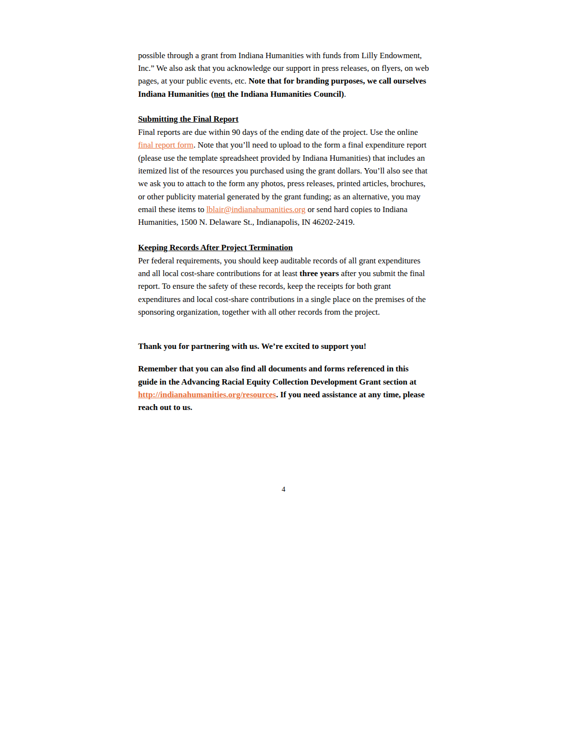possible through a grant from Indiana Humanities with funds from Lilly Endowment, Inc.” We also ask that you acknowledge our support in press releases, on flyers, on web pages, at your public events, etc. Note that for branding purposes, we call ourselves Indiana Humanities (not the Indiana Humanities Council).
Submitting the Final Report
Final reports are due within 90 days of the ending date of the project. Use the online final report form. Note that you’ll need to upload to the form a final expenditure report (please use the template spreadsheet provided by Indiana Humanities) that includes an itemized list of the resources you purchased using the grant dollars. You’ll also see that we ask you to attach to the form any photos, press releases, printed articles, brochures, or other publicity material generated by the grant funding; as an alternative, you may email these items to lblair@indianahumanities.org or send hard copies to Indiana Humanities, 1500 N. Delaware St., Indianapolis, IN 46202-2419.
Keeping Records After Project Termination
Per federal requirements, you should keep auditable records of all grant expenditures and all local cost-share contributions for at least three years after you submit the final report. To ensure the safety of these records, keep the receipts for both grant expenditures and local cost-share contributions in a single place on the premises of the sponsoring organization, together with all other records from the project.
Thank you for partnering with us. We’re excited to support you!
Remember that you can also find all documents and forms referenced in this guide in the Advancing Racial Equity Collection Development Grant section at http://indianahumanities.org/resources. If you need assistance at any time, please reach out to us.
4